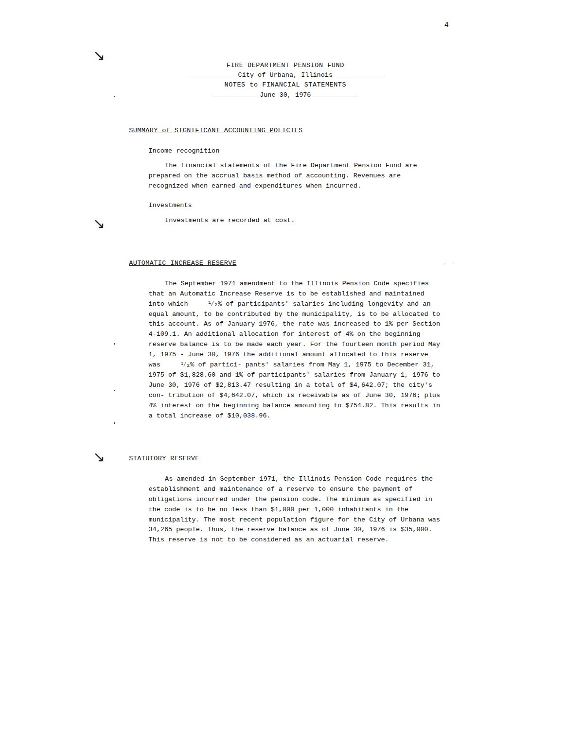4
↘
↘
↘
. .
FIRE DEPARTMENT PENSION FUND
City of Urbana, Illinois
NOTES to FINANCIAL STATEMENTS
June 30, 1976
SUMMARY of SIGNIFICANT ACCOUNTING POLICIES
Income recognition
The financial statements of the Fire Department Pension Fund are prepared on the accrual basis method of accounting. Revenues are recognized when earned and expenditures when incurred.
Investments
Investments are recorded at cost.
AUTOMATIC INCREASE RESERVE
The September 1971 amendment to the Illinois Pension Code specifies that an Automatic Increase Reserve is to be established and maintained into which 1⁄2% of participants' salaries including longevity and an equal amount, to be contributed by the municipality, is to be allocated to this account. As of January 1976, the rate was increased to 1% per Section 4-109.1. An additional allocation for interest of 4% on the beginning reserve balance is to be made each year. For the fourteen month period May 1, 1975 - June 30, 1976 the additional amount allocated to this reserve was 1⁄2% of partici- pants' salaries from May 1, 1975 to December 31, 1975 of $1,828.60 and 1% of participants' salaries from January 1, 1976 to June 30, 1976 of $2,813.47 resulting in a total of $4,642.07; the city's con- tribution of $4,642.07, which is receivable as of June 30, 1976; plus 4% interest on the beginning balance amounting to $754.82. This results in a total increase of $10,038.96.
STATUTORY RESERVE
As amended in September 1971, the Illinois Pension Code requires the establishment and maintenance of a reserve to ensure the payment of obligations incurred under the pension code. The minimum as specified in the code is to be no less than $1,000 per 1,000 inhabitants in the municipality. The most recent population figure for the City of Urbana was 34,265 people. Thus, the reserve balance as of June 30, 1976 is $35,000. This reserve is not to be considered as an actuarial reserve.